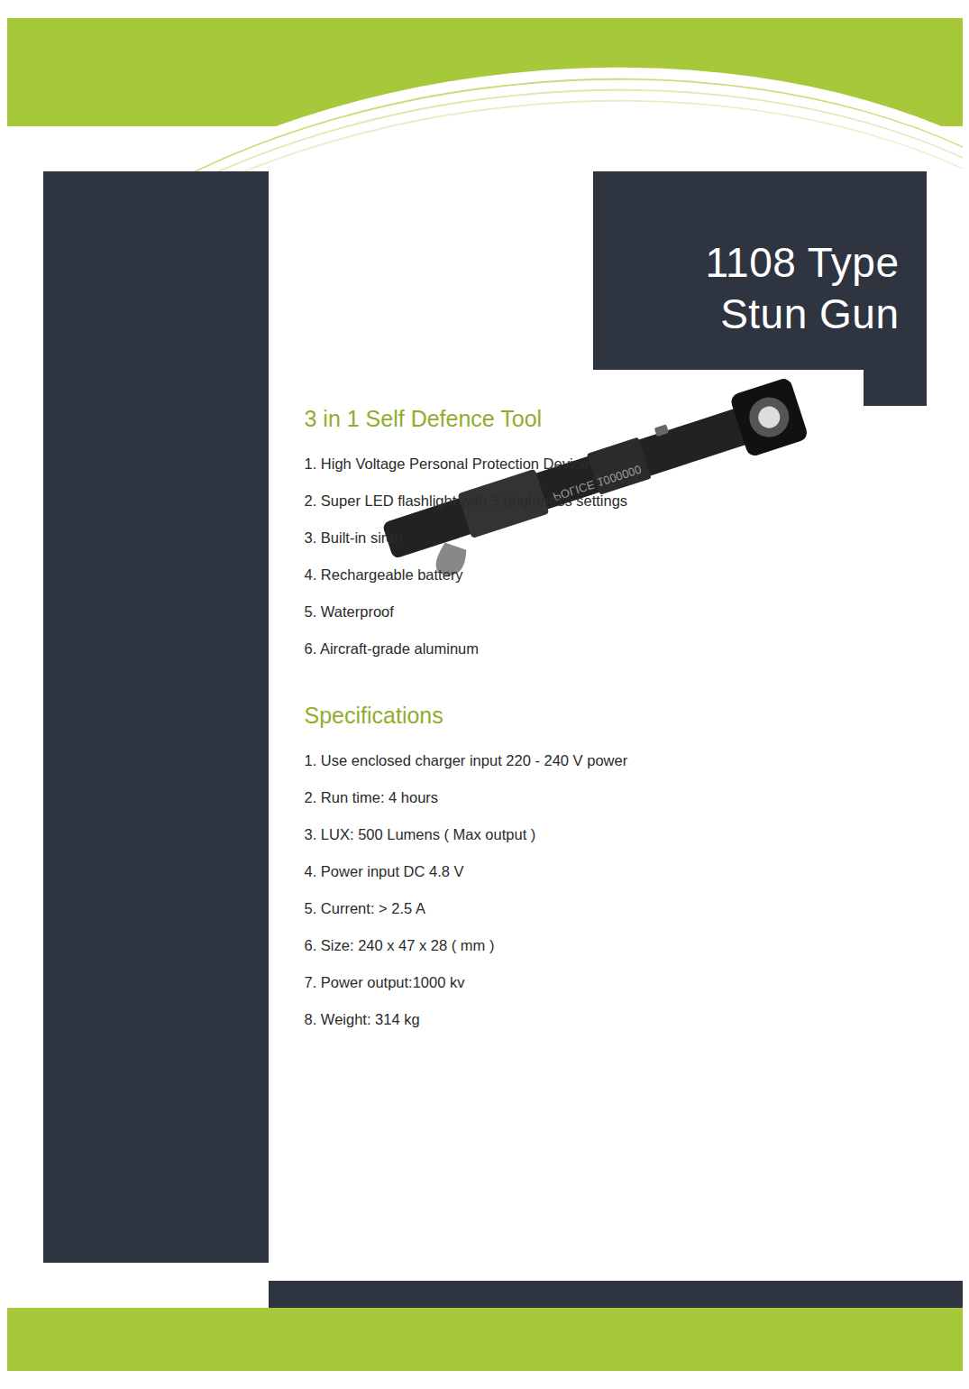1108 Type
Stun Gun
3 in 1 Self Defence Tool
High Voltage Personal Protection Device
Super LED flashlight with 3 brightness settings
Built-in siren
Rechargeable battery
Waterproof
Aircraft-grade aluminum
Specifications
Use enclosed charger input 220 - 240 V power
Run time: 4 hours
LUX: 500 Lumens ( Max output )
Power input DC 4.8 V
Current: > 2.5 A
Size: 240 x 47 x 28 ( mm )
Power output:1000 kv
Weight: 314 kg